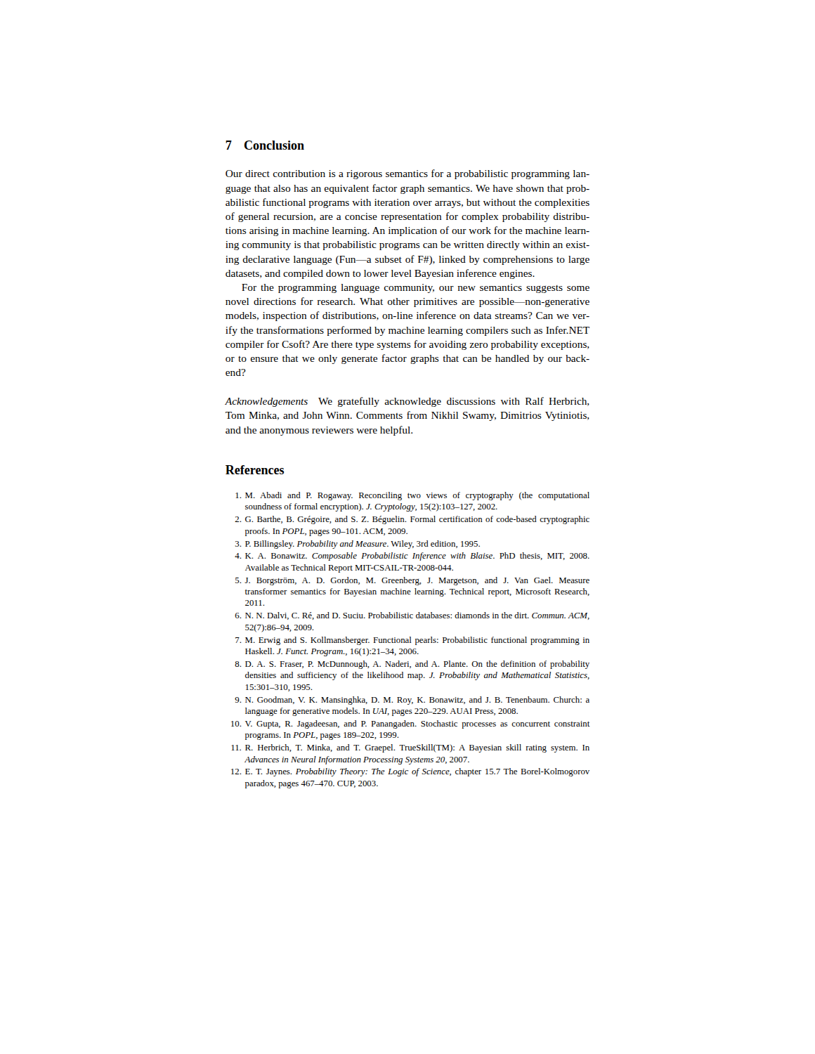7 Conclusion
Our direct contribution is a rigorous semantics for a probabilistic programming language that also has an equivalent factor graph semantics. We have shown that probabilistic functional programs with iteration over arrays, but without the complexities of general recursion, are a concise representation for complex probability distributions arising in machine learning. An implication of our work for the machine learning community is that probabilistic programs can be written directly within an existing declarative language (Fun—a subset of F#), linked by comprehensions to large datasets, and compiled down to lower level Bayesian inference engines.
For the programming language community, our new semantics suggests some novel directions for research. What other primitives are possible—non-generative models, inspection of distributions, on-line inference on data streams? Can we verify the transformations performed by machine learning compilers such as Infer.NET compiler for Csoft? Are there type systems for avoiding zero probability exceptions, or to ensure that we only generate factor graphs that can be handled by our back-end?
Acknowledgements We gratefully acknowledge discussions with Ralf Herbrich, Tom Minka, and John Winn. Comments from Nikhil Swamy, Dimitrios Vytiniotis, and the anonymous reviewers were helpful.
References
M. Abadi and P. Rogaway. Reconciling two views of cryptography (the computational soundness of formal encryption). J. Cryptology, 15(2):103–127, 2002.
G. Barthe, B. Grégoire, and S. Z. Béguelin. Formal certification of code-based cryptographic proofs. In POPL, pages 90–101. ACM, 2009.
P. Billingsley. Probability and Measure. Wiley, 3rd edition, 1995.
K. A. Bonawitz. Composable Probabilistic Inference with Blaise. PhD thesis, MIT, 2008. Available as Technical Report MIT-CSAIL-TR-2008-044.
J. Borgström, A. D. Gordon, M. Greenberg, J. Margetson, and J. Van Gael. Measure transformer semantics for Bayesian machine learning. Technical report, Microsoft Research, 2011.
N. N. Dalvi, C. Ré, and D. Suciu. Probabilistic databases: diamonds in the dirt. Commun. ACM, 52(7):86–94, 2009.
M. Erwig and S. Kollmansberger. Functional pearls: Probabilistic functional programming in Haskell. J. Funct. Program., 16(1):21–34, 2006.
D. A. S. Fraser, P. McDunnough, A. Naderi, and A. Plante. On the definition of probability densities and sufficiency of the likelihood map. J. Probability and Mathematical Statistics, 15:301–310, 1995.
N. Goodman, V. K. Mansinghka, D. M. Roy, K. Bonawitz, and J. B. Tenenbaum. Church: a language for generative models. In UAI, pages 220–229. AUAI Press, 2008.
V. Gupta, R. Jagadeesan, and P. Panangaden. Stochastic processes as concurrent constraint programs. In POPL, pages 189–202, 1999.
R. Herbrich, T. Minka, and T. Graepel. TrueSkill(TM): A Bayesian skill rating system. In Advances in Neural Information Processing Systems 20, 2007.
E. T. Jaynes. Probability Theory: The Logic of Science, chapter 15.7 The Borel-Kolmogorov paradox, pages 467–470. CUP, 2003.